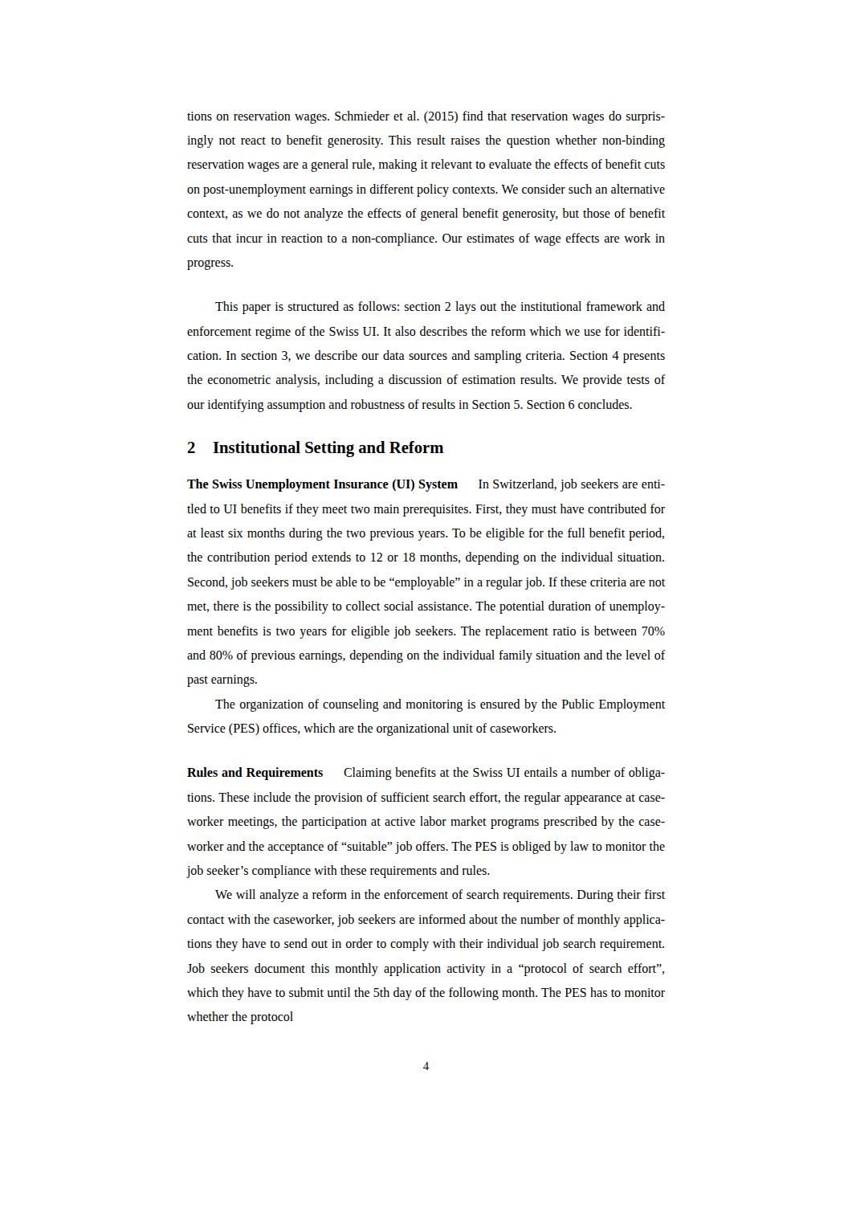tions on reservation wages. Schmieder et al. (2015) find that reservation wages do surprisingly not react to benefit generosity. This result raises the question whether non-binding reservation wages are a general rule, making it relevant to evaluate the effects of benefit cuts on post-unemployment earnings in different policy contexts. We consider such an alternative context, as we do not analyze the effects of general benefit generosity, but those of benefit cuts that incur in reaction to a non-compliance. Our estimates of wage effects are work in progress.
This paper is structured as follows: section 2 lays out the institutional framework and enforcement regime of the Swiss UI. It also describes the reform which we use for identification. In section 3, we describe our data sources and sampling criteria. Section 4 presents the econometric analysis, including a discussion of estimation results. We provide tests of our identifying assumption and robustness of results in Section 5. Section 6 concludes.
2 Institutional Setting and Reform
The Swiss Unemployment Insurance (UI) System In Switzerland, job seekers are entitled to UI benefits if they meet two main prerequisites. First, they must have contributed for at least six months during the two previous years. To be eligible for the full benefit period, the contribution period extends to 12 or 18 months, depending on the individual situation. Second, job seekers must be able to be “employable” in a regular job. If these criteria are not met, there is the possibility to collect social assistance. The potential duration of unemployment benefits is two years for eligible job seekers. The replacement ratio is between 70% and 80% of previous earnings, depending on the individual family situation and the level of past earnings.
The organization of counseling and monitoring is ensured by the Public Employment Service (PES) offices, which are the organizational unit of caseworkers.
Rules and Requirements Claiming benefits at the Swiss UI entails a number of obligations. These include the provision of sufficient search effort, the regular appearance at caseworker meetings, the participation at active labor market programs prescribed by the caseworker and the acceptance of “suitable” job offers. The PES is obliged by law to monitor the job seeker’s compliance with these requirements and rules.
We will analyze a reform in the enforcement of search requirements. During their first contact with the caseworker, job seekers are informed about the number of monthly applications they have to send out in order to comply with their individual job search requirement. Job seekers document this monthly application activity in a “protocol of search effort”, which they have to submit until the 5th day of the following month. The PES has to monitor whether the protocol
4